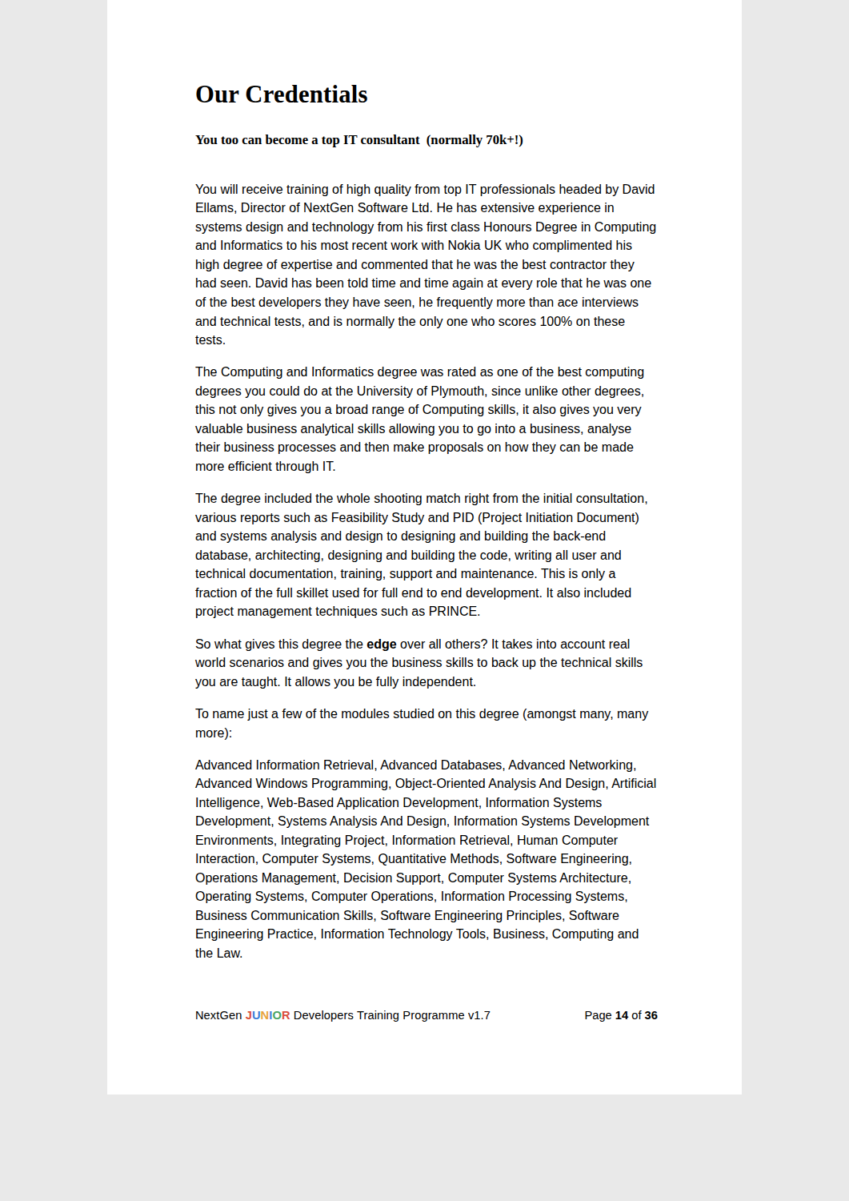Our Credentials
You too can become a top IT consultant (normally 70k+!)
You will receive training of high quality from top IT professionals headed by David Ellams, Director of NextGen Software Ltd. He has extensive experience in systems design and technology from his first class Honours Degree in Computing and Informatics to his most recent work with Nokia UK who complimented his high degree of expertise and commented that he was the best contractor they had seen. David has been told time and time again at every role that he was one of the best developers they have seen, he frequently more than ace interviews and technical tests, and is normally the only one who scores 100% on these tests.
The Computing and Informatics degree was rated as one of the best computing degrees you could do at the University of Plymouth, since unlike other degrees, this not only gives you a broad range of Computing skills, it also gives you very valuable business analytical skills allowing you to go into a business, analyse their business processes and then make proposals on how they can be made more efficient through IT.
The degree included the whole shooting match right from the initial consultation, various reports such as Feasibility Study and PID (Project Initiation Document) and systems analysis and design to designing and building the back-end database, architecting, designing and building the code, writing all user and technical documentation, training, support and maintenance. This is only a fraction of the full skillet used for full end to end development. It also included project management techniques such as PRINCE.
So what gives this degree the edge over all others? It takes into account real world scenarios and gives you the business skills to back up the technical skills you are taught. It allows you be fully independent.
To name just a few of the modules studied on this degree (amongst many, many more):
Advanced Information Retrieval, Advanced Databases, Advanced Networking, Advanced Windows Programming, Object-Oriented Analysis And Design, Artificial Intelligence, Web-Based Application Development, Information Systems Development, Systems Analysis And Design, Information Systems Development Environments, Integrating Project, Information Retrieval, Human Computer Interaction, Computer Systems, Quantitative Methods, Software Engineering, Operations Management, Decision Support, Computer Systems Architecture, Operating Systems, Computer Operations, Information Processing Systems, Business Communication Skills, Software Engineering Principles, Software Engineering Practice, Information Technology Tools, Business, Computing and the Law.
NextGen JUNIOR Developers Training Programme v1.7 Page 14 of 36